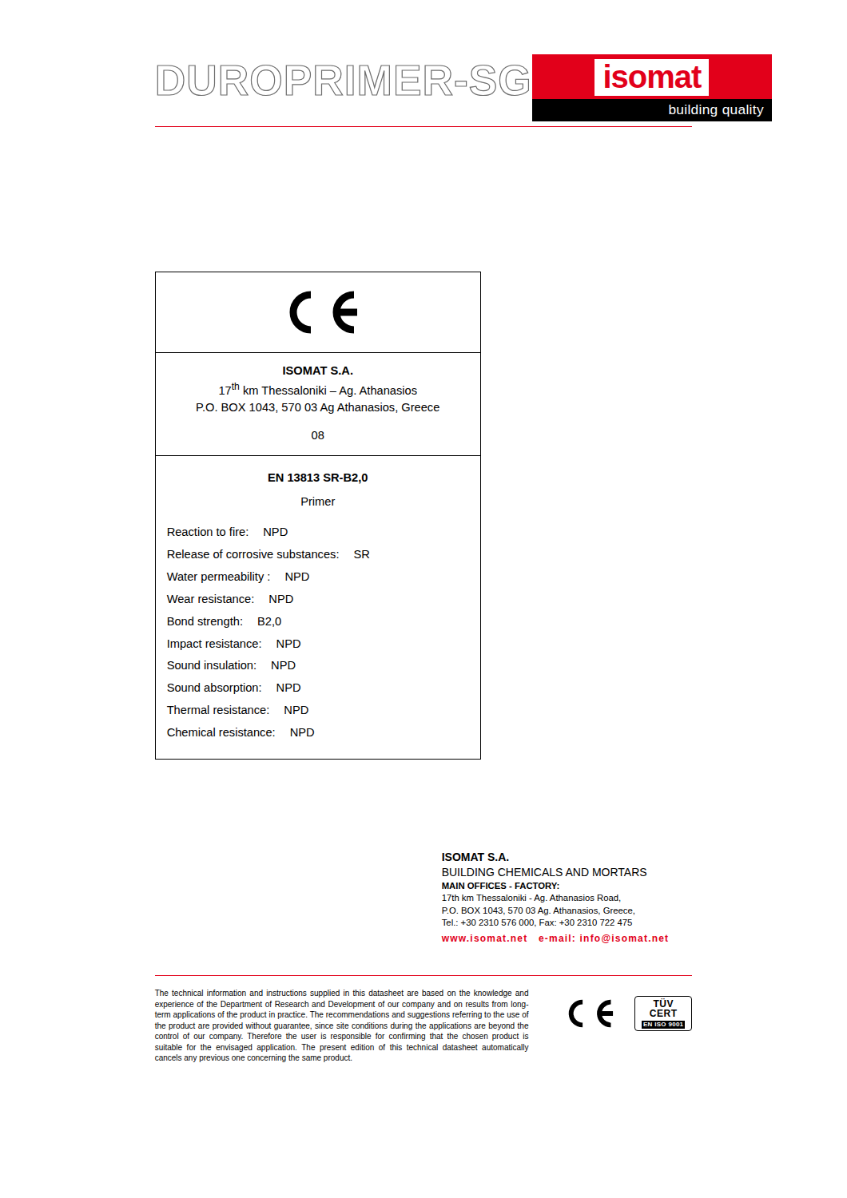DUROPRIMER-SG
isomat
building quality
ISOMAT S.A.
17th km Thessaloniki – Ag. Athanasios
P.O. BOX 1043, 570 03 Ag Athanasios, Greece
08
EN 13813 SR-B2,0
Primer
Reaction to fire:NPD
Release of corrosive substances:SR
Water permeability :NPD
Wear resistance:NPD
Bond strength:B2,0
Impact resistance:NPD
Sound insulation:NPD
Sound absorption:NPD
Thermal resistance:NPD
Chemical resistance:NPD
ISOMAT S.A.
BUILDING CHEMICALS AND MORTARS
MAIN OFFICES - FACTORY:
17th km Thessaloniki - Ag. Athanasios Road,
P.O. BOX 1043, 570 03 Ag. Athanasios, Greece,
Tel.: +30 2310 576 000, Fax: +30 2310 722 475
www.isomat.net e-mail: info@isomat.net
The technical information and instructions supplied in this datasheet are based on the knowledge and experience of the Department of Research and Development of our company and on results from long-term applications of the product in practice. The recommendations and suggestions referring to the use of the product are provided without guarantee, since site conditions during the applications are beyond the control of our company. Therefore the user is responsible for confirming that the chosen product is suitable for the envisaged application. The present edition of this technical datasheet automatically cancels any previous one concerning the same product.
TÜV
CERT
EN ISO 9001